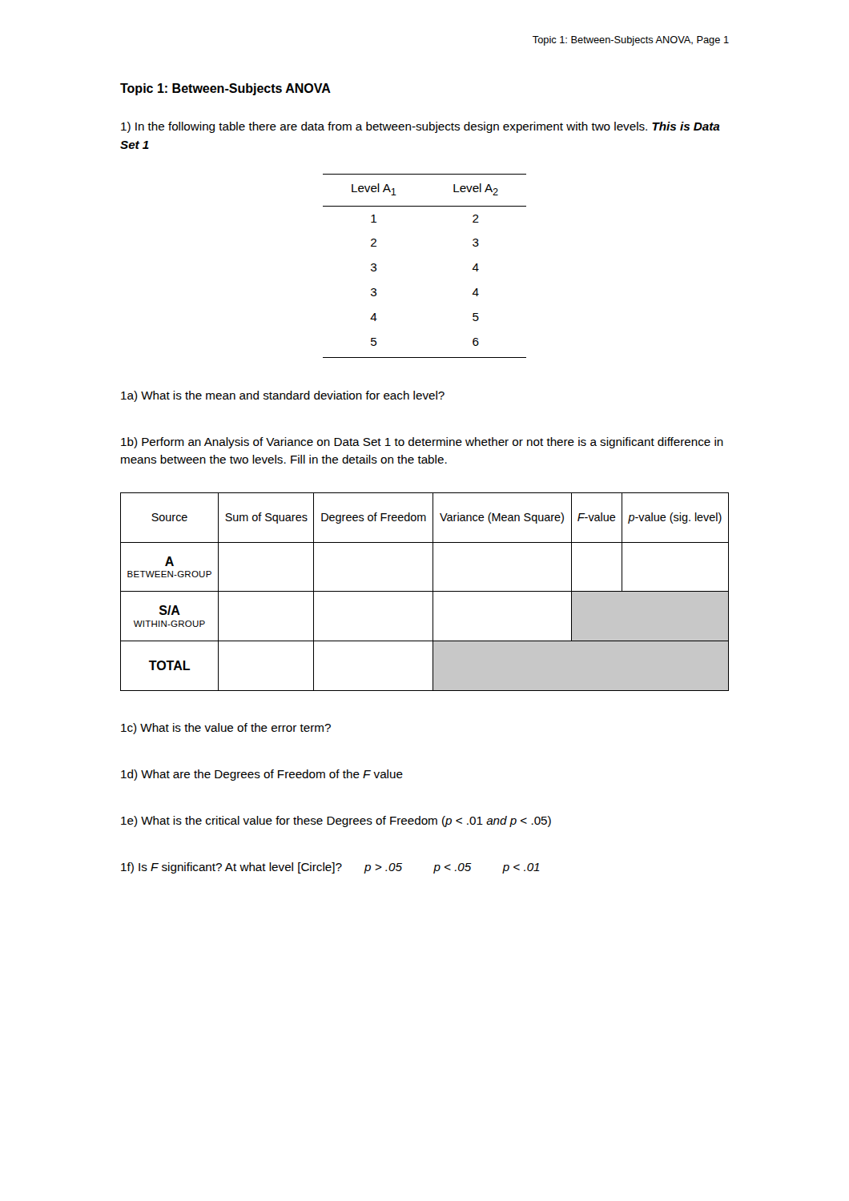Topic 1: Between-Subjects ANOVA, Page 1
Topic 1: Between-Subjects ANOVA
1) In the following table there are data from a between-subjects design experiment with two levels. This is Data Set 1
| Level A 1 | Level A 2 |
| --- | --- |
| 1 | 2 |
| 2 | 3 |
| 3 | 4 |
| 3 | 4 |
| 4 | 5 |
| 5 | 6 |
1a) What is the mean and standard deviation for each level?
1b) Perform an Analysis of Variance on Data Set 1 to determine whether or not there is a significant difference in means between the two levels. Fill in the details on the table.
| Source | Sum of Squares | Degrees of Freedom | Variance (Mean Square) | F -value | p -value (sig. level) |
| --- | --- | --- | --- | --- | --- |
| A BETWEEN-GROUP | | | | | |
| S/A WITHIN-GROUP | | | | |
| TOTAL | | | |
1c) What is the value of the error term?
1d) What are the Degrees of Freedom of the F value
1e) What is the critical value for these Degrees of Freedom (p < .01 and p < .05)
1f) Is F significant? At what level [Circle]? p > .05 p < .05 p < .01